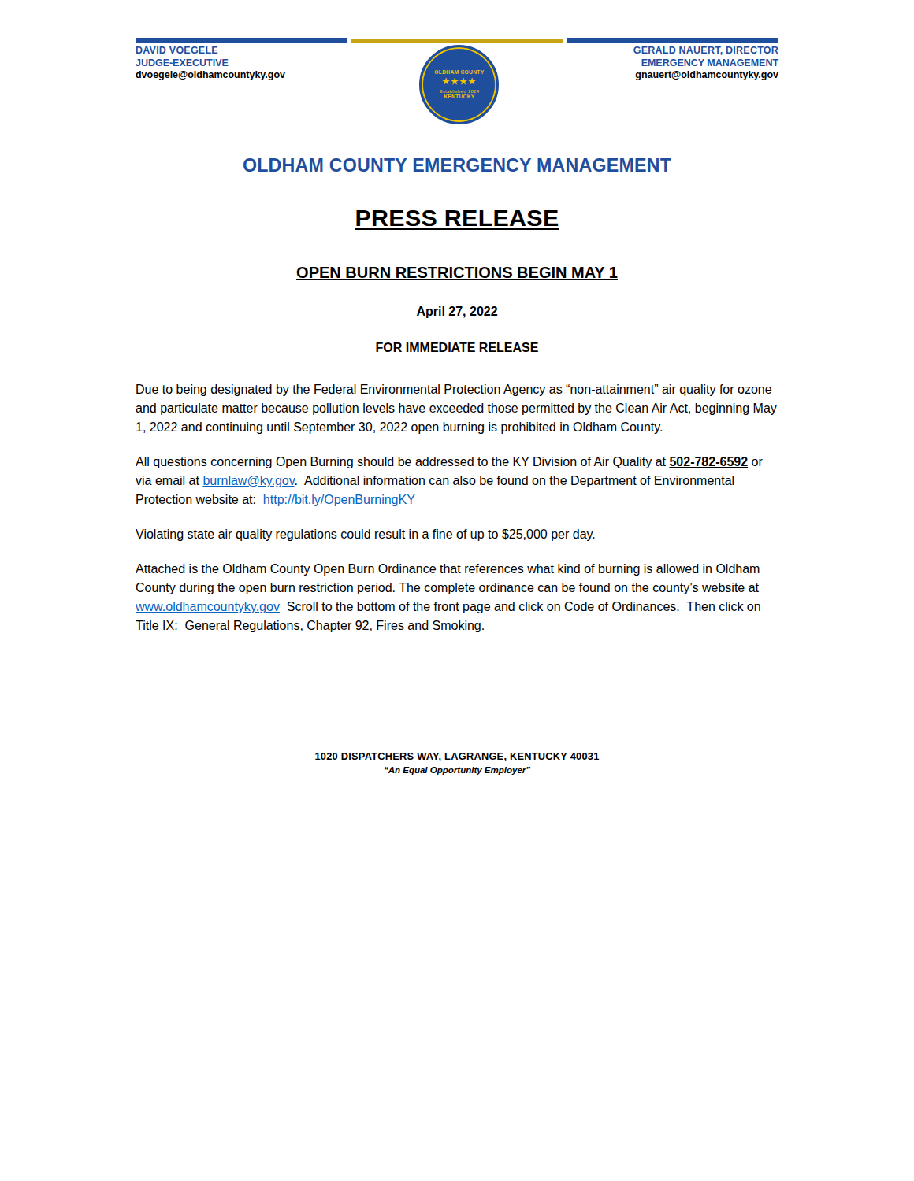DAVID VOEGELE
JUDGE-EXECUTIVE
dvoegele@oldhamcountyky.gov
OLDHAM COUNTY
★★★★
Established 1824
KENTUCKY
GERALD NAUERT, DIRECTOR
EMERGENCY MANAGEMENT
gnauert@oldhamcountyky.gov
OLDHAM COUNTY EMERGENCY MANAGEMENT
PRESS RELEASE
OPEN BURN RESTRICTIONS BEGIN MAY 1
April 27, 2022
FOR IMMEDIATE RELEASE
Due to being designated by the Federal Environmental Protection Agency as “non-attainment” air quality for ozone and particulate matter because pollution levels have exceeded those permitted by the Clean Air Act, beginning May 1, 2022 and continuing until September 30, 2022 open burning is prohibited in Oldham County.
All questions concerning Open Burning should be addressed to the KY Division of Air Quality at 502-782-6592 or via email at burnlaw@ky.gov. Additional information can also be found on the Department of Environmental Protection website at: http://bit.ly/OpenBurningKY
Violating state air quality regulations could result in a fine of up to $25,000 per day.
Attached is the Oldham County Open Burn Ordinance that references what kind of burning is allowed in Oldham County during the open burn restriction period. The complete ordinance can be found on the county’s website at www.oldhamcountyky.gov Scroll to the bottom of the front page and click on Code of Ordinances. Then click on Title IX: General Regulations, Chapter 92, Fires and Smoking.
1020 DISPATCHERS WAY, LAGRANGE, KENTUCKY 40031
“An Equal Opportunity Employer”